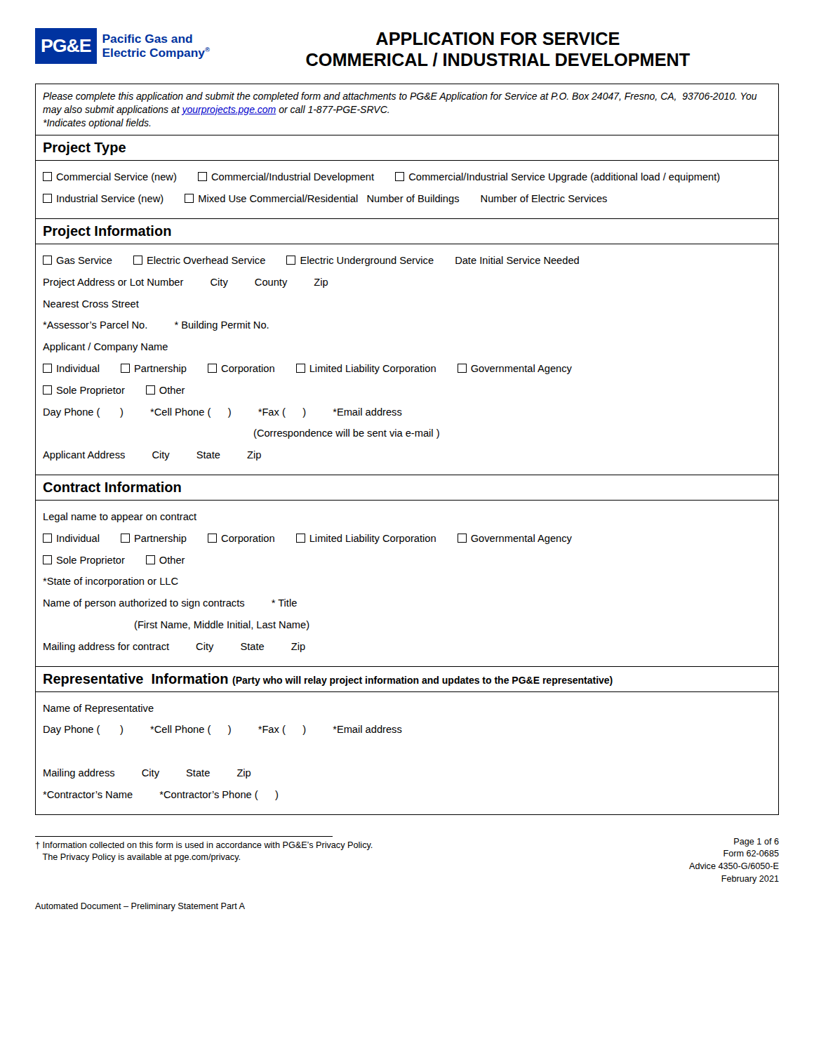PG&E
Pacific Gas and
Electric Company®
APPLICATION FOR SERVICE
COMMERICAL / INDUSTRIAL DEVELOPMENT
Please complete this application and submit the completed form and attachments to PG&E Application for Service at P.O. Box 24047, Fresno, CA, 93706-2010. You may also submit applications at yourprojects.pge.com or call 1-877-PGE-SRVC.
*Indicates optional fields.
Project Type
Commercial Service (new) Commercial/Industrial Development Commercial/Industrial Service Upgrade (additional load / equipment)
Industrial Service (new) Mixed Use Commercial/Residential Number of Buildings Number of Electric Services
Project Information
Gas Service Electric Overhead Service Electric Underground Service Date Initial Service Needed
Project Address or Lot Number City County Zip
Nearest Cross Street
*Assessor’s Parcel No. * Building Permit No.
Applicant / Company Name
Individual Partnership Corporation Limited Liability Corporation Governmental Agency
Sole Proprietor Other
Day Phone ( ) *Cell Phone ( ) *Fax ( ) *Email address
(Correspondence will be sent via e-mail )
Applicant Address City State Zip
Contract Information
Legal name to appear on contract
Individual Partnership Corporation Limited Liability Corporation Governmental Agency
Sole Proprietor Other
*State of incorporation or LLC
Name of person authorized to sign contracts * Title
(First Name, Middle Initial, Last Name)
Mailing address for contract City State Zip
Representative Information (Party who will relay project information and updates to the PG&E representative)
Name of Representative
Day Phone ( ) *Cell Phone ( ) *Fax ( ) *Email address
Mailing address City State Zip
*Contractor’s Name *Contractor’s Phone ( )
† Information collected on this form is used in accordance with PG&E’s Privacy Policy.
The Privacy Policy is available at pge.com/privacy.
Page 1 of 6
Form 62-0685
Advice 4350-G/6050-E
February 2021
Automated Document – Preliminary Statement Part A